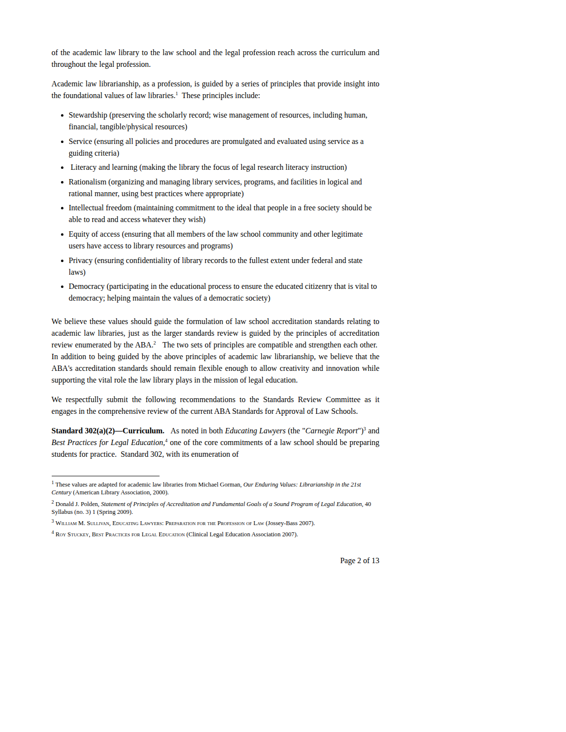of the academic law library to the law school and the legal profession reach across the curriculum and throughout the legal profession.
Academic law librarianship, as a profession, is guided by a series of principles that provide insight into the foundational values of law libraries.1 These principles include:
Stewardship (preserving the scholarly record; wise management of resources, including human, financial, tangible/physical resources)
Service (ensuring all policies and procedures are promulgated and evaluated using service as a guiding criteria)
Literacy and learning (making the library the focus of legal research literacy instruction)
Rationalism (organizing and managing library services, programs, and facilities in logical and rational manner, using best practices where appropriate)
Intellectual freedom (maintaining commitment to the ideal that people in a free society should be able to read and access whatever they wish)
Equity of access (ensuring that all members of the law school community and other legitimate users have access to library resources and programs)
Privacy (ensuring confidentiality of library records to the fullest extent under federal and state laws)
Democracy (participating in the educational process to ensure the educated citizenry that is vital to democracy; helping maintain the values of a democratic society)
We believe these values should guide the formulation of law school accreditation standards relating to academic law libraries, just as the larger standards review is guided by the principles of accreditation review enumerated by the ABA.2 The two sets of principles are compatible and strengthen each other. In addition to being guided by the above principles of academic law librarianship, we believe that the ABA's accreditation standards should remain flexible enough to allow creativity and innovation while supporting the vital role the law library plays in the mission of legal education.
We respectfully submit the following recommendations to the Standards Review Committee as it engages in the comprehensive review of the current ABA Standards for Approval of Law Schools.
Standard 302(a)(2)—Curriculum. As noted in both Educating Lawyers (the "Carnegie Report")3 and Best Practices for Legal Education,4 one of the core commitments of a law school should be preparing students for practice. Standard 302, with its enumeration of
1 These values are adapted for academic law libraries from Michael Gorman, Our Enduring Values: Librarianship in the 21st Century (American Library Association, 2000).
2 Donald J. Polden, Statement of Principles of Accreditation and Fundamental Goals of a Sound Program of Legal Education, 40 Syllabus (no. 3) 1 (Spring 2009).
3 William M. Sullivan, Educating Lawyers: Preparation for the Profession of Law (Jossey-Bass 2007).
4 Roy Stuckey, Best Practices for Legal Education (Clinical Legal Education Association 2007).
Page 2 of 13